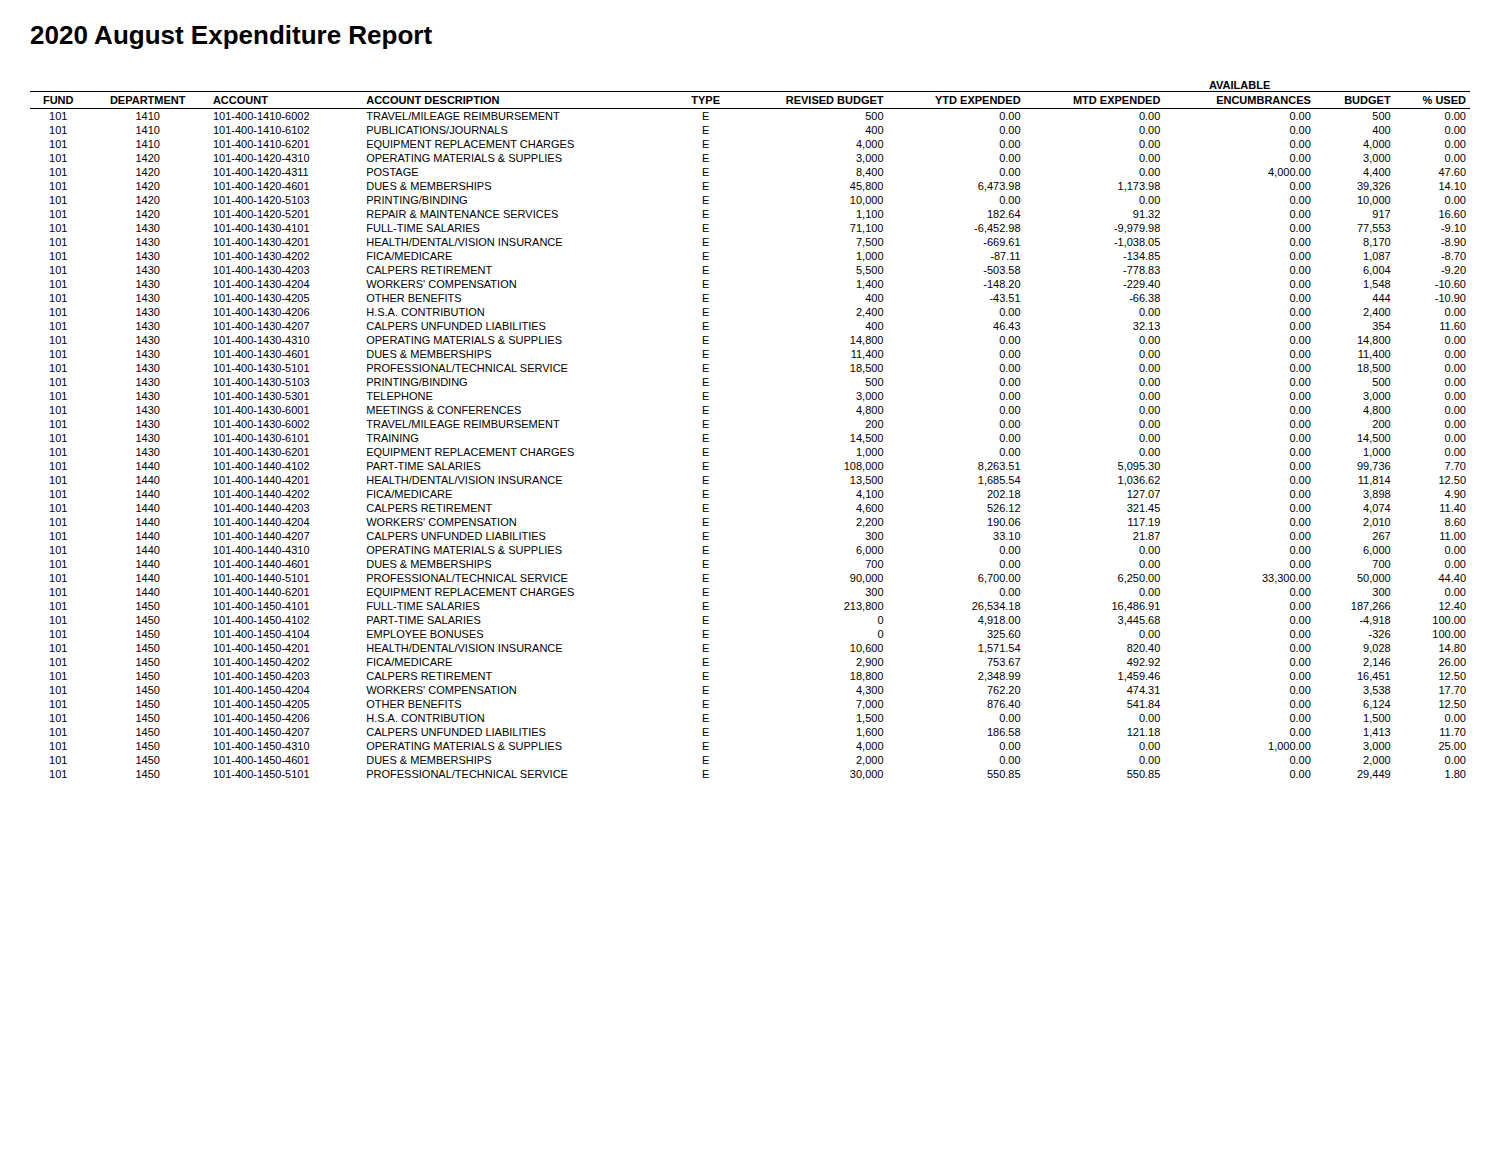2020 August Expenditure Report
| | AVAILABLE | |
| --- | --- | --- |
| FUND | DEPARTMENT | ACCOUNT | ACCOUNT DESCRIPTION | TYPE | REVISED BUDGET | YTD EXPENDED | MTD EXPENDED | ENCUMBRANCES | BUDGET | % USED |
| 101 | 1410 | 101-400-1410-6002 | TRAVEL/MILEAGE REIMBURSEMENT | E | 500 | 0.00 | 0.00 | 0.00 | 500 | 0.00 |
| 101 | 1410 | 101-400-1410-6102 | PUBLICATIONS/JOURNALS | E | 400 | 0.00 | 0.00 | 0.00 | 400 | 0.00 |
| 101 | 1410 | 101-400-1410-6201 | EQUIPMENT REPLACEMENT CHARGES | E | 4,000 | 0.00 | 0.00 | 0.00 | 4,000 | 0.00 |
| 101 | 1420 | 101-400-1420-4310 | OPERATING MATERIALS & SUPPLIES | E | 3,000 | 0.00 | 0.00 | 0.00 | 3,000 | 0.00 |
| 101 | 1420 | 101-400-1420-4311 | POSTAGE | E | 8,400 | 0.00 | 0.00 | 4,000.00 | 4,400 | 47.60 |
| 101 | 1420 | 101-400-1420-4601 | DUES & MEMBERSHIPS | E | 45,800 | 6,473.98 | 1,173.98 | 0.00 | 39,326 | 14.10 |
| 101 | 1420 | 101-400-1420-5103 | PRINTING/BINDING | E | 10,000 | 0.00 | 0.00 | 0.00 | 10,000 | 0.00 |
| 101 | 1420 | 101-400-1420-5201 | REPAIR & MAINTENANCE SERVICES | E | 1,100 | 182.64 | 91.32 | 0.00 | 917 | 16.60 |
| 101 | 1430 | 101-400-1430-4101 | FULL-TIME SALARIES | E | 71,100 | -6,452.98 | -9,979.98 | 0.00 | 77,553 | -9.10 |
| 101 | 1430 | 101-400-1430-4201 | HEALTH/DENTAL/VISION INSURANCE | E | 7,500 | -669.61 | -1,038.05 | 0.00 | 8,170 | -8.90 |
| 101 | 1430 | 101-400-1430-4202 | FICA/MEDICARE | E | 1,000 | -87.11 | -134.85 | 0.00 | 1,087 | -8.70 |
| 101 | 1430 | 101-400-1430-4203 | CALPERS RETIREMENT | E | 5,500 | -503.58 | -778.83 | 0.00 | 6,004 | -9.20 |
| 101 | 1430 | 101-400-1430-4204 | WORKERS' COMPENSATION | E | 1,400 | -148.20 | -229.40 | 0.00 | 1,548 | -10.60 |
| 101 | 1430 | 101-400-1430-4205 | OTHER BENEFITS | E | 400 | -43.51 | -66.38 | 0.00 | 444 | -10.90 |
| 101 | 1430 | 101-400-1430-4206 | H.S.A. CONTRIBUTION | E | 2,400 | 0.00 | 0.00 | 0.00 | 2,400 | 0.00 |
| 101 | 1430 | 101-400-1430-4207 | CALPERS UNFUNDED LIABILITIES | E | 400 | 46.43 | 32.13 | 0.00 | 354 | 11.60 |
| 101 | 1430 | 101-400-1430-4310 | OPERATING MATERIALS & SUPPLIES | E | 14,800 | 0.00 | 0.00 | 0.00 | 14,800 | 0.00 |
| 101 | 1430 | 101-400-1430-4601 | DUES & MEMBERSHIPS | E | 11,400 | 0.00 | 0.00 | 0.00 | 11,400 | 0.00 |
| 101 | 1430 | 101-400-1430-5101 | PROFESSIONAL/TECHNICAL SERVICE | E | 18,500 | 0.00 | 0.00 | 0.00 | 18,500 | 0.00 |
| 101 | 1430 | 101-400-1430-5103 | PRINTING/BINDING | E | 500 | 0.00 | 0.00 | 0.00 | 500 | 0.00 |
| 101 | 1430 | 101-400-1430-5301 | TELEPHONE | E | 3,000 | 0.00 | 0.00 | 0.00 | 3,000 | 0.00 |
| 101 | 1430 | 101-400-1430-6001 | MEETINGS & CONFERENCES | E | 4,800 | 0.00 | 0.00 | 0.00 | 4,800 | 0.00 |
| 101 | 1430 | 101-400-1430-6002 | TRAVEL/MILEAGE REIMBURSEMENT | E | 200 | 0.00 | 0.00 | 0.00 | 200 | 0.00 |
| 101 | 1430 | 101-400-1430-6101 | TRAINING | E | 14,500 | 0.00 | 0.00 | 0.00 | 14,500 | 0.00 |
| 101 | 1430 | 101-400-1430-6201 | EQUIPMENT REPLACEMENT CHARGES | E | 1,000 | 0.00 | 0.00 | 0.00 | 1,000 | 0.00 |
| 101 | 1440 | 101-400-1440-4102 | PART-TIME SALARIES | E | 108,000 | 8,263.51 | 5,095.30 | 0.00 | 99,736 | 7.70 |
| 101 | 1440 | 101-400-1440-4201 | HEALTH/DENTAL/VISION INSURANCE | E | 13,500 | 1,685.54 | 1,036.62 | 0.00 | 11,814 | 12.50 |
| 101 | 1440 | 101-400-1440-4202 | FICA/MEDICARE | E | 4,100 | 202.18 | 127.07 | 0.00 | 3,898 | 4.90 |
| 101 | 1440 | 101-400-1440-4203 | CALPERS RETIREMENT | E | 4,600 | 526.12 | 321.45 | 0.00 | 4,074 | 11.40 |
| 101 | 1440 | 101-400-1440-4204 | WORKERS' COMPENSATION | E | 2,200 | 190.06 | 117.19 | 0.00 | 2,010 | 8.60 |
| 101 | 1440 | 101-400-1440-4207 | CALPERS UNFUNDED LIABILITIES | E | 300 | 33.10 | 21.87 | 0.00 | 267 | 11.00 |
| 101 | 1440 | 101-400-1440-4310 | OPERATING MATERIALS & SUPPLIES | E | 6,000 | 0.00 | 0.00 | 0.00 | 6,000 | 0.00 |
| 101 | 1440 | 101-400-1440-4601 | DUES & MEMBERSHIPS | E | 700 | 0.00 | 0.00 | 0.00 | 700 | 0.00 |
| 101 | 1440 | 101-400-1440-5101 | PROFESSIONAL/TECHNICAL SERVICE | E | 90,000 | 6,700.00 | 6,250.00 | 33,300.00 | 50,000 | 44.40 |
| 101 | 1440 | 101-400-1440-6201 | EQUIPMENT REPLACEMENT CHARGES | E | 300 | 0.00 | 0.00 | 0.00 | 300 | 0.00 |
| 101 | 1450 | 101-400-1450-4101 | FULL-TIME SALARIES | E | 213,800 | 26,534.18 | 16,486.91 | 0.00 | 187,266 | 12.40 |
| 101 | 1450 | 101-400-1450-4102 | PART-TIME SALARIES | E | 0 | 4,918.00 | 3,445.68 | 0.00 | -4,918 | 100.00 |
| 101 | 1450 | 101-400-1450-4104 | EMPLOYEE BONUSES | E | 0 | 325.60 | 0.00 | 0.00 | -326 | 100.00 |
| 101 | 1450 | 101-400-1450-4201 | HEALTH/DENTAL/VISION INSURANCE | E | 10,600 | 1,571.54 | 820.40 | 0.00 | 9,028 | 14.80 |
| 101 | 1450 | 101-400-1450-4202 | FICA/MEDICARE | E | 2,900 | 753.67 | 492.92 | 0.00 | 2,146 | 26.00 |
| 101 | 1450 | 101-400-1450-4203 | CALPERS RETIREMENT | E | 18,800 | 2,348.99 | 1,459.46 | 0.00 | 16,451 | 12.50 |
| 101 | 1450 | 101-400-1450-4204 | WORKERS' COMPENSATION | E | 4,300 | 762.20 | 474.31 | 0.00 | 3,538 | 17.70 |
| 101 | 1450 | 101-400-1450-4205 | OTHER BENEFITS | E | 7,000 | 876.40 | 541.84 | 0.00 | 6,124 | 12.50 |
| 101 | 1450 | 101-400-1450-4206 | H.S.A. CONTRIBUTION | E | 1,500 | 0.00 | 0.00 | 0.00 | 1,500 | 0.00 |
| 101 | 1450 | 101-400-1450-4207 | CALPERS UNFUNDED LIABILITIES | E | 1,600 | 186.58 | 121.18 | 0.00 | 1,413 | 11.70 |
| 101 | 1450 | 101-400-1450-4310 | OPERATING MATERIALS & SUPPLIES | E | 4,000 | 0.00 | 0.00 | 1,000.00 | 3,000 | 25.00 |
| 101 | 1450 | 101-400-1450-4601 | DUES & MEMBERSHIPS | E | 2,000 | 0.00 | 0.00 | 0.00 | 2,000 | 0.00 |
| 101 | 1450 | 101-400-1450-5101 | PROFESSIONAL/TECHNICAL SERVICE | E | 30,000 | 550.85 | 550.85 | 0.00 | 29,449 | 1.80 |